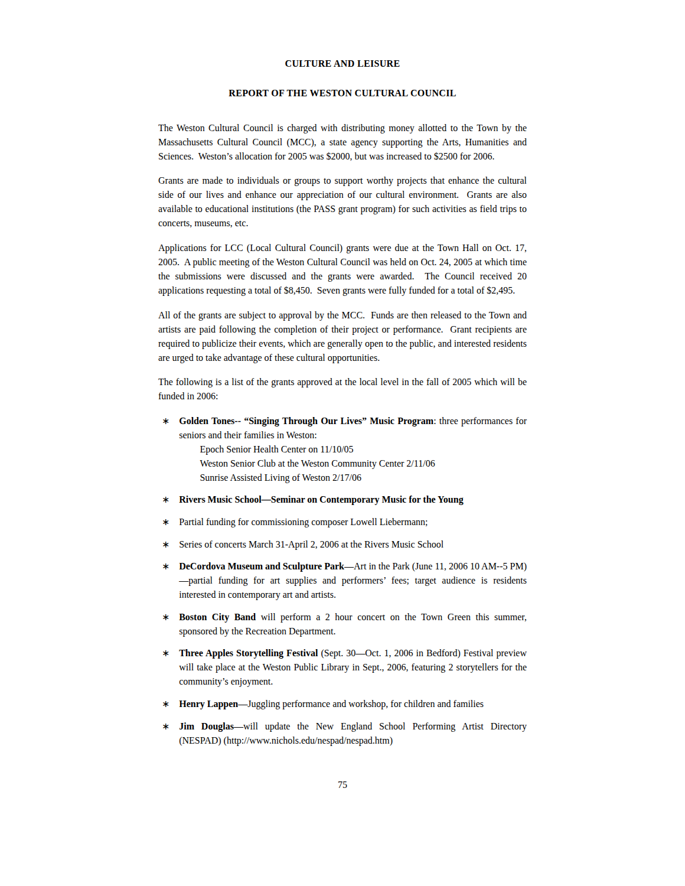CULTURE AND LEISURE
REPORT OF THE WESTON CULTURAL COUNCIL
The Weston Cultural Council is charged with distributing money allotted to the Town by the Massachusetts Cultural Council (MCC), a state agency supporting the Arts, Humanities and Sciences. Weston’s allocation for 2005 was $2000, but was increased to $2500 for 2006.
Grants are made to individuals or groups to support worthy projects that enhance the cultural side of our lives and enhance our appreciation of our cultural environment. Grants are also available to educational institutions (the PASS grant program) for such activities as field trips to concerts, museums, etc.
Applications for LCC (Local Cultural Council) grants were due at the Town Hall on Oct. 17, 2005. A public meeting of the Weston Cultural Council was held on Oct. 24, 2005 at which time the submissions were discussed and the grants were awarded. The Council received 20 applications requesting a total of $8,450. Seven grants were fully funded for a total of $2,495.
All of the grants are subject to approval by the MCC. Funds are then released to the Town and artists are paid following the completion of their project or performance. Grant recipients are required to publicize their events, which are generally open to the public, and interested residents are urged to take advantage of these cultural opportunities.
The following is a list of the grants approved at the local level in the fall of 2005 which will be funded in 2006:
Golden Tones-- “Singing Through Our Lives” Music Program: three performances for seniors and their families in Weston:
Epoch Senior Health Center on 11/10/05
Weston Senior Club at the Weston Community Center 2/11/06
Sunrise Assisted Living of Weston 2/17/06
Rivers Music School—Seminar on Contemporary Music for the Young
Partial funding for commissioning composer Lowell Liebermann;
Series of concerts March 31-April 2, 2006 at the Rivers Music School
DeCordova Museum and Sculpture Park—Art in the Park (June 11, 2006 10 AM--5 PM)—partial funding for art supplies and performers’ fees; target audience is residents interested in contemporary art and artists.
Boston City Band will perform a 2 hour concert on the Town Green this summer, sponsored by the Recreation Department.
Three Apples Storytelling Festival (Sept. 30—Oct. 1, 2006 in Bedford) Festival preview will take place at the Weston Public Library in Sept., 2006, featuring 2 storytellers for the community’s enjoyment.
Henry Lappen—Juggling performance and workshop, for children and families
Jim Douglas—will update the New England School Performing Artist Directory (NESPAD) (http://www.nichols.edu/nespad/nespad.htm)
75